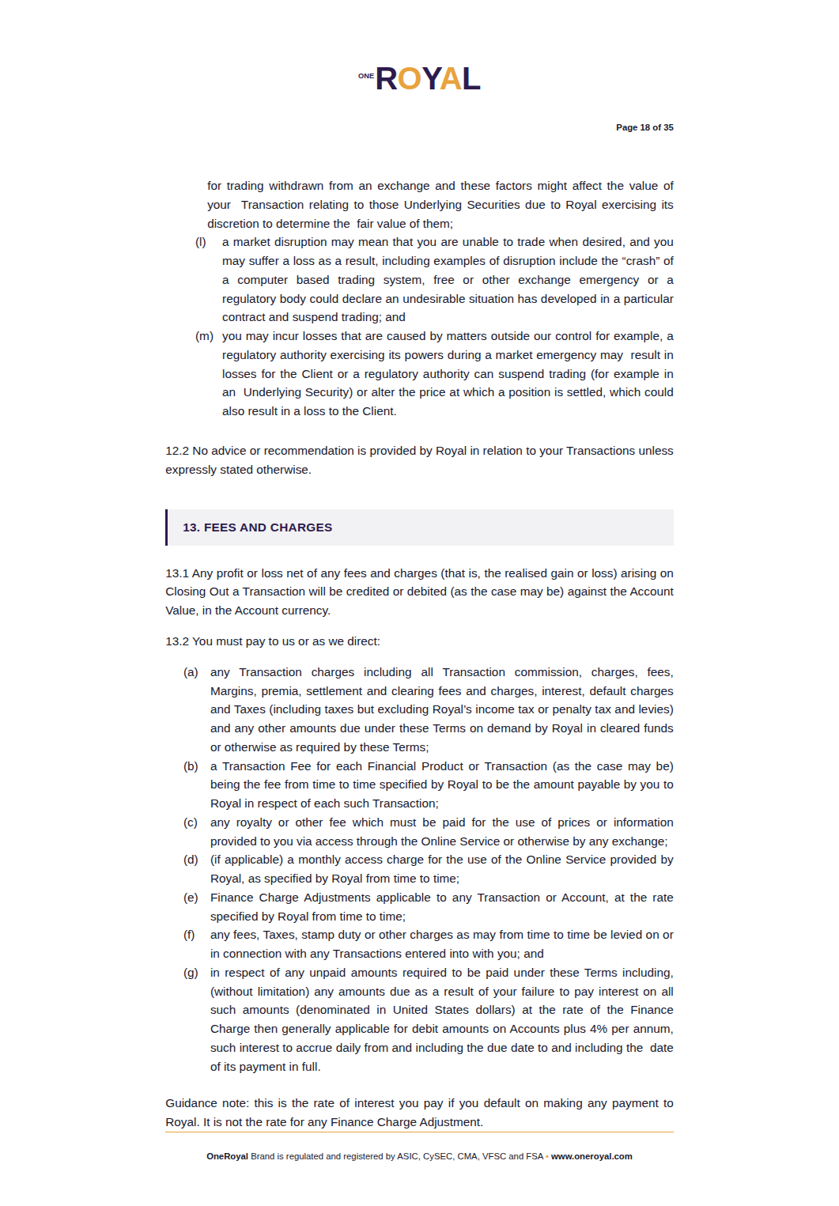ONE ROYAL
Page 18 of 35
for trading withdrawn from an exchange and these factors might affect the value of your Transaction relating to those Underlying Securities due to Royal exercising its discretion to determine the fair value of them;
(l) a market disruption may mean that you are unable to trade when desired, and you may suffer a loss as a result, including examples of disruption include the “crash” of a computer based trading system, free or other exchange emergency or a regulatory body could declare an undesirable situation has developed in a particular contract and suspend trading; and
(m) you may incur losses that are caused by matters outside our control for example, a regulatory authority exercising its powers during a market emergency may result in losses for the Client or a regulatory authority can suspend trading (for example in an Underlying Security) or alter the price at which a position is settled, which could also result in a loss to the Client.
12.2 No advice or recommendation is provided by Royal in relation to your Transactions unless expressly stated otherwise.
13. FEES AND CHARGES
13.1 Any profit or loss net of any fees and charges (that is, the realised gain or loss) arising on Closing Out a Transaction will be credited or debited (as the case may be) against the Account Value, in the Account currency.
13.2 You must pay to us or as we direct:
(a) any Transaction charges including all Transaction commission, charges, fees, Margins, premia, settlement and clearing fees and charges, interest, default charges and Taxes (including taxes but excluding Royal’s income tax or penalty tax and levies) and any other amounts due under these Terms on demand by Royal in cleared funds or otherwise as required by these Terms;
(b) a Transaction Fee for each Financial Product or Transaction (as the case may be) being the fee from time to time specified by Royal to be the amount payable by you to Royal in respect of each such Transaction;
(c) any royalty or other fee which must be paid for the use of prices or information provided to you via access through the Online Service or otherwise by any exchange;
(d)(if applicable) a monthly access charge for the use of the Online Service provided by Royal, as specified by Royal from time to time;
(e) Finance Charge Adjustments applicable to any Transaction or Account, at the rate specified by Royal from time to time;
(f) any fees, Taxes, stamp duty or other charges as may from time to time be levied on or in connection with any Transactions entered into with you; and
(g) in respect of any unpaid amounts required to be paid under these Terms including, (without limitation) any amounts due as a result of your failure to pay interest on all such amounts (denominated in United States dollars) at the rate of the Finance Charge then generally applicable for debit amounts on Accounts plus 4% per annum, such interest to accrue daily from and including the due date to and including the date of its payment in full.
Guidance note: this is the rate of interest you pay if you default on making any payment to Royal. It is not the rate for any Finance Charge Adjustment.
OneRoyal Brand is regulated and registered by ASIC, CySEC, CMA, VFSC and FSA • www.oneroyal.com